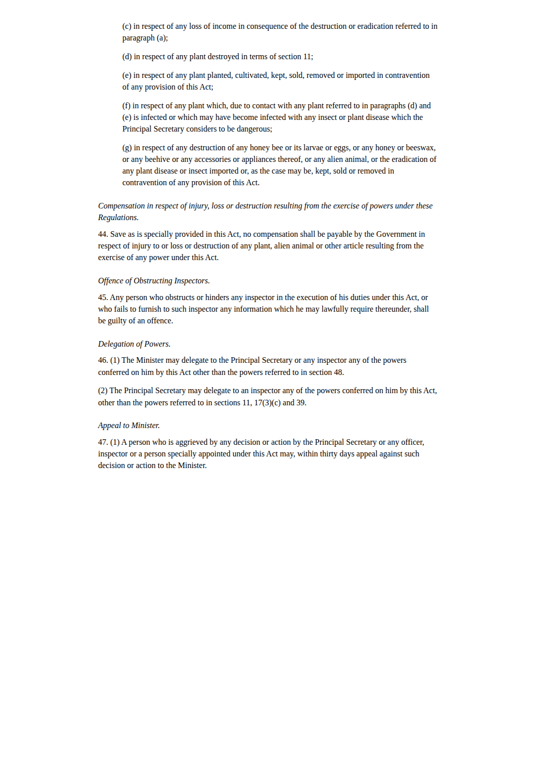(c) in respect of any loss of income in consequence of the destruction or eradication referred to in paragraph (a);
(d) in respect of any plant destroyed in terms of section 11;
(e) in respect of any plant planted, cultivated, kept, sold, removed or imported in contravention of any provision of this Act;
(f) in respect of any plant which, due to contact with any plant referred to in paragraphs (d) and (e) is infected or which may have become infected with any insect or plant disease which the Principal Secretary considers to be dangerous;
(g) in respect of any destruction of any honey bee or its larvae or eggs, or any honey or beeswax, or any beehive or any accessories or appliances thereof, or any alien animal, or the eradication of any plant disease or insect imported or, as the case may be, kept, sold or removed in contravention of any provision of this Act.
Compensation in respect of injury, loss or destruction resulting from the exercise of powers under these Regulations.
44. Save as is specially provided in this Act, no compensation shall be payable by the Government in respect of injury to or loss or destruction of any plant, alien animal or other article resulting from the exercise of any power under this Act.
Offence of Obstructing Inspectors.
45. Any person who obstructs or hinders any inspector in the execution of his duties under this Act, or who fails to furnish to such inspector any information which he may lawfully require thereunder, shall be guilty of an offence.
Delegation of Powers.
46. (1) The Minister may delegate to the Principal Secretary or any inspector any of the powers conferred on him by this Act other than the powers referred to in section 48.
(2) The Principal Secretary may delegate to an inspector any of the powers conferred on him by this Act, other than the powers referred to in sections 11, 17(3)(c) and 39.
Appeal to Minister.
47. (1) A person who is aggrieved by any decision or action by the Principal Secretary or any officer, inspector or a person specially appointed under this Act may, within thirty days appeal against such decision or action to the Minister.